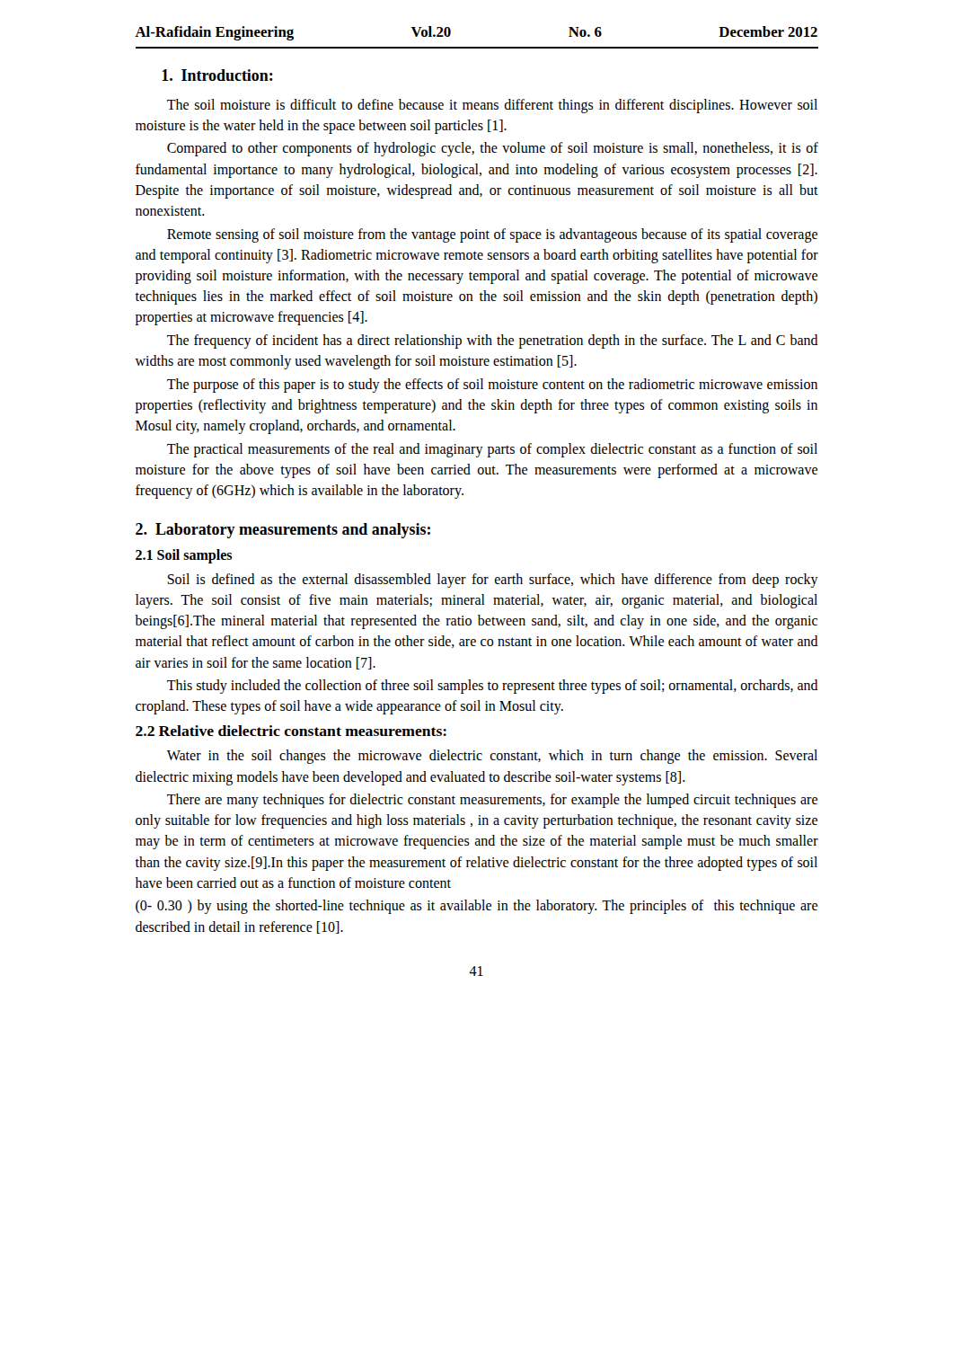Al-Rafidain Engineering Vol.20 No. 6 December 2012
1. Introduction:
The soil moisture is difficult to define because it means different things in different disciplines. However soil moisture is the water held in the space between soil particles [1].
Compared to other components of hydrologic cycle, the volume of soil moisture is small, nonetheless, it is of fundamental importance to many hydrological, biological, and into modeling of various ecosystem processes [2]. Despite the importance of soil moisture, widespread and, or continuous measurement of soil moisture is all but nonexistent.
Remote sensing of soil moisture from the vantage point of space is advantageous because of its spatial coverage and temporal continuity [3]. Radiometric microwave remote sensors a board earth orbiting satellites have potential for providing soil moisture information, with the necessary temporal and spatial coverage. The potential of microwave techniques lies in the marked effect of soil moisture on the soil emission and the skin depth (penetration depth) properties at microwave frequencies [4].
The frequency of incident has a direct relationship with the penetration depth in the surface. The L and C band widths are most commonly used wavelength for soil moisture estimation [5].
The purpose of this paper is to study the effects of soil moisture content on the radiometric microwave emission properties (reflectivity and brightness temperature) and the skin depth for three types of common existing soils in Mosul city, namely cropland, orchards, and ornamental.
The practical measurements of the real and imaginary parts of complex dielectric constant as a function of soil moisture for the above types of soil have been carried out. The measurements were performed at a microwave frequency of (6GHz) which is available in the laboratory.
2. Laboratory measurements and analysis:
2.1 Soil samples
Soil is defined as the external disassembled layer for earth surface, which have difference from deep rocky layers. The soil consist of five main materials; mineral material, water, air, organic material, and biological beings[6].The mineral material that represented the ratio between sand, silt, and clay in one side, and the organic material that reflect amount of carbon in the other side, are co nstant in one location. While each amount of water and air varies in soil for the same location [7].
This study included the collection of three soil samples to represent three types of soil; ornamental, orchards, and cropland. These types of soil have a wide appearance of soil in Mosul city.
2.2 Relative dielectric constant measurements:
Water in the soil changes the microwave dielectric constant, which in turn change the emission. Several dielectric mixing models have been developed and evaluated to describe soil-water systems [8].
There are many techniques for dielectric constant measurements, for example the lumped circuit techniques are only suitable for low frequencies and high loss materials , in a cavity perturbation technique, the resonant cavity size may be in term of centimeters at microwave frequencies and the size of the material sample must be much smaller than the cavity size.[9].In this paper the measurement of relative dielectric constant for the three adopted types of soil have been carried out as a function of moisture content
(0- 0.30 ) by using the shorted-line technique as it available in the laboratory. The principles of this technique are described in detail in reference [10].
41